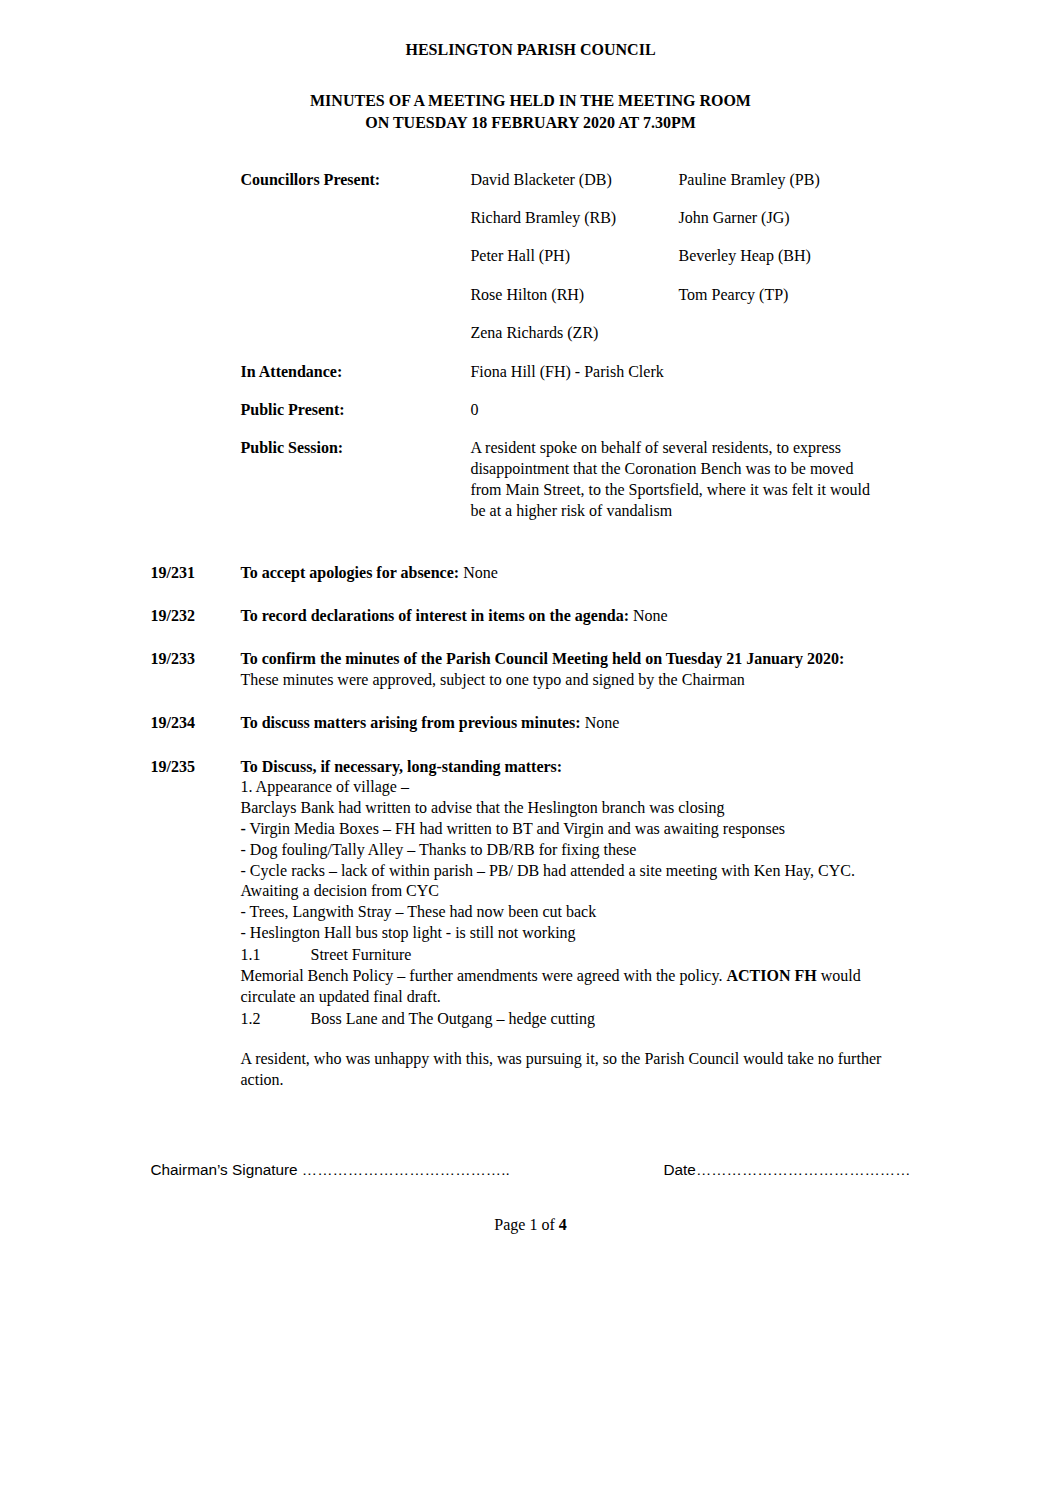Heslington Parish Council
Minutes of a Meeting held in the Meeting Room
on Tuesday 18 February 2020 at 7.30pm
| Councillors Present: | David Blacketer (DB) | Pauline Bramley (PB) |
| | Richard Bramley (RB) | John Garner (JG) |
| | Peter Hall (PH) | Beverley Heap (BH) |
| | Rose Hilton (RH) | Tom Pearcy (TP) |
| | Zena Richards (ZR) | |
| In Attendance: | Fiona Hill (FH) - Parish Clerk |
| Public Present: | 0 |
| Public Session: | A resident spoke on behalf of several residents, to express disappointment that the Coronation Bench was to be moved from Main Street, to the Sportsfield, where it was felt it would be at a higher risk of vandalism |
19/231
To accept apologies for absence: None
19/232
To record declarations of interest in items on the agenda: None
19/233
To confirm the minutes of the Parish Council Meeting held on Tuesday 21 January 2020:
These minutes were approved, subject to one typo and signed by the Chairman
19/234
To discuss matters arising from previous minutes: None
19/235
To Discuss, if necessary, long-standing matters:
1. Appearance of village –
Barclays Bank had written to advise that the Heslington branch was closing
- Virgin Media Boxes – FH had written to BT and Virgin and was awaiting responses
- Dog fouling/Tally Alley – Thanks to DB/RB for fixing these
- Cycle racks – lack of within parish – PB/ DB had attended a site meeting with Ken Hay, CYC. Awaiting a decision from CYC
- Trees, Langwith Stray – These had now been cut back
- Heslington Hall bus stop light - is still not working
1.1
Street Furniture
Memorial Bench Policy – further amendments were agreed with the policy. ACTION FH would circulate an updated final draft.
1.2
Boss Lane and The Outgang – hedge cutting
A resident, who was unhappy with this, was pursuing it, so the Parish Council would take no further action.
Chairman’s Signature ………………………………….. Date……………………………………
Page 1 of 4